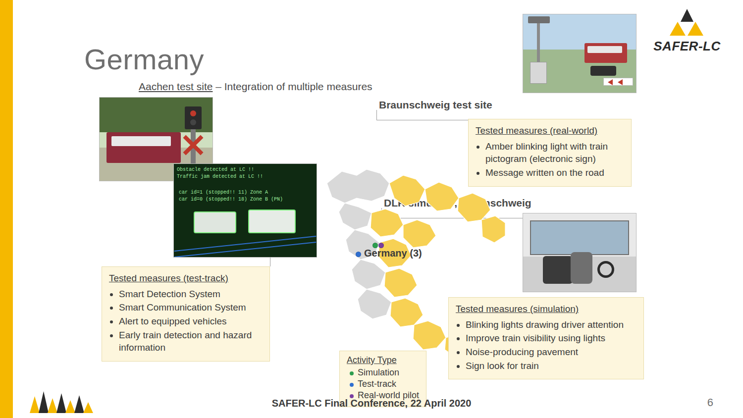SAFER-LC
Germany
Aachen test site – Integration of multiple measures
Braunschweig test site
DLR simulator, Braunschweig
Obstacle detected at LC !! Traffic jam detected at LC !! car id=1 (stopped!! 11) Zone A car id=0 (stopped!! 18) Zone B (PN)
Germany (3)
Tested measures (real-world)
Amber blinking light with train pictogram (electronic sign)
Message written on the road
Tested measures (simulation)
Blinking lights drawing driver attention
Improve train visibility using lights
Noise-producing pavement
Sign look for train
Tested measures (test-track)
Smart Detection System
Smart Communication System
Alert to equipped vehicles
Early train detection and hazard information
Activity Type
Simulation
Test-track
Real-world pilot
SAFER-LC Final Conference, 22 April 2020
6